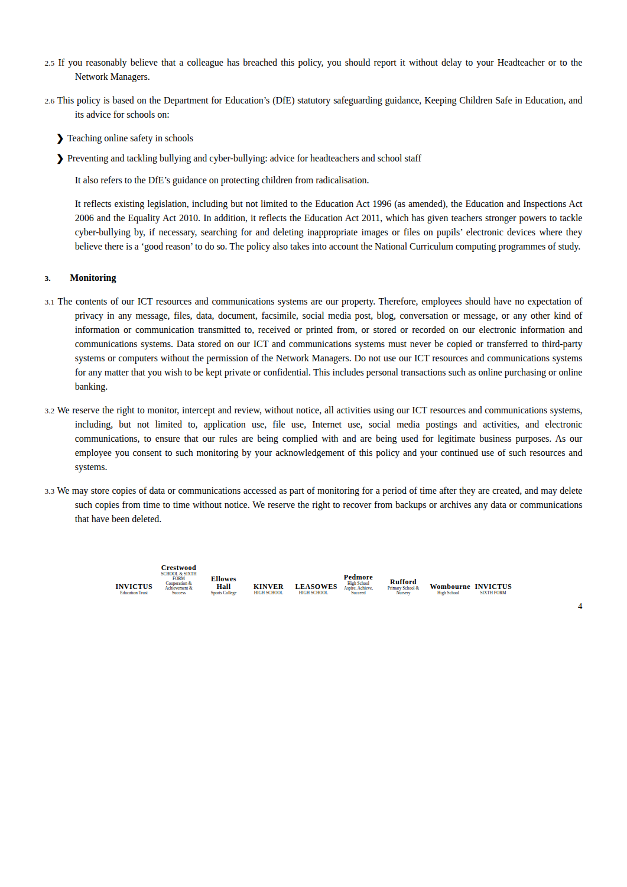2.5 If you reasonably believe that a colleague has breached this policy, you should report it without delay to your Headteacher or to the Network Managers.
2.6 This policy is based on the Department for Education’s (DfE) statutory safeguarding guidance, Keeping Children Safe in Education, and its advice for schools on:
Teaching online safety in schools
Preventing and tackling bullying and cyber-bullying: advice for headteachers and school staff
It also refers to the DfE’s guidance on protecting children from radicalisation.
It reflects existing legislation, including but not limited to the Education Act 1996 (as amended), the Education and Inspections Act 2006 and the Equality Act 2010. In addition, it reflects the Education Act 2011, which has given teachers stronger powers to tackle cyber-bullying by, if necessary, searching for and deleting inappropriate images or files on pupils’ electronic devices where they believe there is a ‘good reason’ to do so. The policy also takes into account the National Curriculum computing programmes of study.
3. Monitoring
3.1 The contents of our ICT resources and communications systems are our property. Therefore, employees should have no expectation of privacy in any message, files, data, document, facsimile, social media post, blog, conversation or message, or any other kind of information or communication transmitted to, received or printed from, or stored or recorded on our electronic information and communications systems. Data stored on our ICT and communications systems must never be copied or transferred to third-party systems or computers without the permission of the Network Managers. Do not use our ICT resources and communications systems for any matter that you wish to be kept private or confidential. This includes personal transactions such as online purchasing or online banking.
3.2 We reserve the right to monitor, intercept and review, without notice, all activities using our ICT resources and communications systems, including, but not limited to, application use, file use, Internet use, social media postings and activities, and electronic communications, to ensure that our rules are being complied with and are being used for legitimate business purposes. As our employee you consent to such monitoring by your acknowledgement of this policy and your continued use of such resources and systems.
3.3 We may store copies of data or communications accessed as part of monitoring for a period of time after they are created, and may delete such copies from time to time without notice. We reserve the right to recover from backups or archives any data or communications that have been deleted.
INVICTUS Education Trust
Crestwood SCHOOL & SIXTH FORM Cooperation & Achievement & Success
Ellowes Hall Sports College
KINVER HIGH SCHOOL
LEASOWES HIGH SCHOOL
Pedmore High School Aspire, Achieve, Succeed
Rufford Primary School & Nursery
Wombourne High School
INVICTUS SIXTH FORM
4